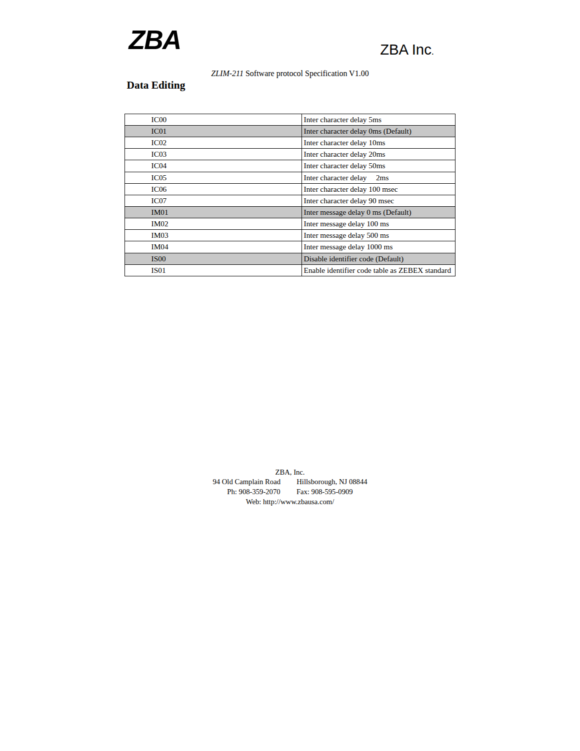ZBA
ZBA Inc.
ZLIM-211 Software protocol Specification V1.00
Data Editing
| IC00 | Inter character delay 5ms |
| IC01 | Inter character delay 0ms (Default) |
| IC02 | Inter character delay 10ms |
| IC03 | Inter character delay 20ms |
| IC04 | Inter character delay 50ms |
| IC05 | Inter character delay 2ms |
| IC06 | Inter character delay 100 msec |
| IC07 | Inter character delay 90 msec |
| IM01 | Inter message delay 0 ms (Default) |
| IM02 | Inter message delay 100 ms |
| IM03 | Inter message delay 500 ms |
| IM04 | Inter message delay 1000 ms |
| IS00 | Disable identifier code (Default) |
| IS01 | Enable identifier code table as ZEBEX standard |
ZBA, Inc.
94 Old Camplain Road Hillsborough, NJ 08844
Ph: 908-359-2070 Fax: 908-595-0909
Web: http://www.zbausa.com/